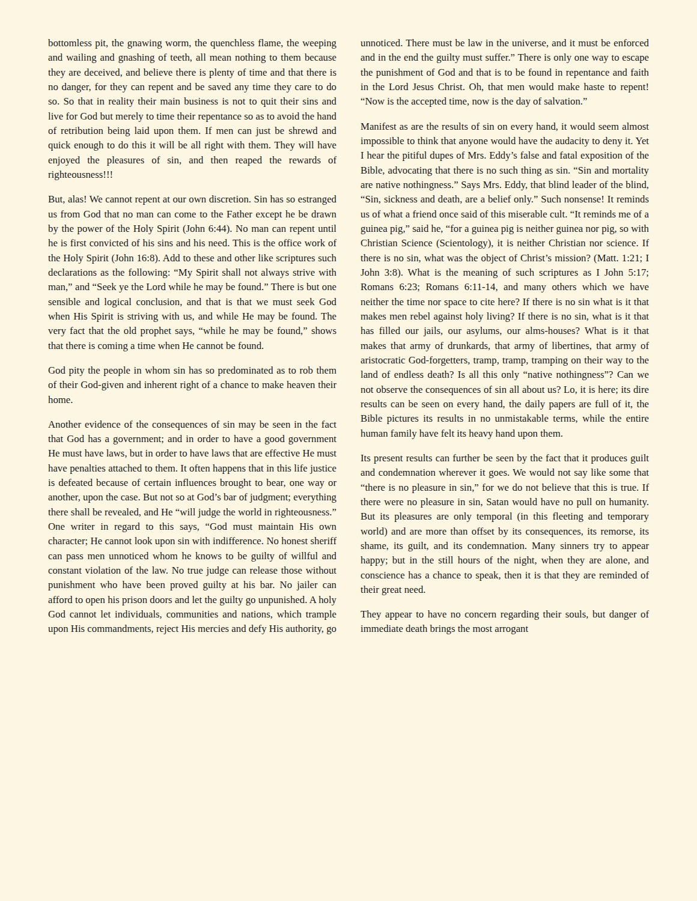bottomless pit, the gnawing worm, the quenchless flame, the weeping and wailing and gnashing of teeth, all mean nothing to them because they are deceived, and believe there is plenty of time and that there is no danger, for they can repent and be saved any time they care to do so. So that in reality their main business is not to quit their sins and live for God but merely to time their repentance so as to avoid the hand of retribution being laid upon them. If men can just be shrewd and quick enough to do this it will be all right with them. They will have enjoyed the pleasures of sin, and then reaped the rewards of righteousness!!!
But, alas! We cannot repent at our own discretion. Sin has so estranged us from God that no man can come to the Father except he be drawn by the power of the Holy Spirit (John 6:44). No man can repent until he is first convicted of his sins and his need. This is the office work of the Holy Spirit (John 16:8). Add to these and other like scriptures such declarations as the following: “My Spirit shall not always strive with man,” and “Seek ye the Lord while he may be found.” There is but one sensible and logical conclusion, and that is that we must seek God when His Spirit is striving with us, and while He may be found. The very fact that the old prophet says, “while he may be found,” shows that there is coming a time when He cannot be found.
God pity the people in whom sin has so predominated as to rob them of their God-given and inherent right of a chance to make heaven their home.
Another evidence of the consequences of sin may be seen in the fact that God has a government; and in order to have a good government He must have laws, but in order to have laws that are effective He must have penalties attached to them. It often happens that in this life justice is defeated because of certain influences brought to bear, one way or another, upon the case. But not so at God’s bar of judgment; everything there shall be revealed, and He “will judge the world in righteousness.” One writer in regard to this says, “God must maintain His own character; He cannot look upon sin with indifference. No honest sheriff can pass men unnoticed whom he knows to be guilty of willful and constant violation of the law. No true judge can release those without punishment who have been proved guilty at his bar. No jailer can afford to open his prison doors and let the guilty go unpunished. A holy God cannot let individuals, communities and nations, which trample upon His commandments, reject His mercies and defy His authority, go unnoticed. There must be law in the universe, and it must be enforced and in the end the guilty must suffer.” There is only one way to escape the punishment of God and that is to be found in repentance and faith in the Lord Jesus Christ. Oh, that men would make haste to repent! “Now is the accepted time, now is the day of salvation.”
Manifest as are the results of sin on every hand, it would seem almost impossible to think that anyone would have the audacity to deny it. Yet I hear the pitiful dupes of Mrs. Eddy’s false and fatal exposition of the Bible, advocating that there is no such thing as sin. “Sin and mortality are native nothingness.” Says Mrs. Eddy, that blind leader of the blind, “Sin, sickness and death, are a belief only.” Such nonsense! It reminds us of what a friend once said of this miserable cult. “It reminds me of a guinea pig,” said he, “for a guinea pig is neither guinea nor pig, so with Christian Science (Scientology), it is neither Christian nor science. If there is no sin, what was the object of Christ’s mission? (Matt. 1:21; I John 3:8). What is the meaning of such scriptures as I John 5:17; Romans 6:23; Romans 6:11-14, and many others which we have neither the time nor space to cite here? If there is no sin what is it that makes men rebel against holy living? If there is no sin, what is it that has filled our jails, our asylums, our alms-houses? What is it that makes that army of drunkards, that army of libertines, that army of aristocratic God-forgetters, tramp, tramp, tramping on their way to the land of endless death? Is all this only “native nothingness”? Can we not observe the consequences of sin all about us? Lo, it is here; its dire results can be seen on every hand, the daily papers are full of it, the Bible pictures its results in no unmistakable terms, while the entire human family have felt its heavy hand upon them.
Its present results can further be seen by the fact that it produces guilt and condemnation wherever it goes. We would not say like some that “there is no pleasure in sin,” for we do not believe that this is true. If there were no pleasure in sin, Satan would have no pull on humanity. But its pleasures are only temporal (in this fleeting and temporary world) and are more than offset by its consequences, its remorse, its shame, its guilt, and its condemnation. Many sinners try to appear happy; but in the still hours of the night, when they are alone, and conscience has a chance to speak, then it is that they are reminded of their great need.
They appear to have no concern regarding their souls, but danger of immediate death brings the most arrogant